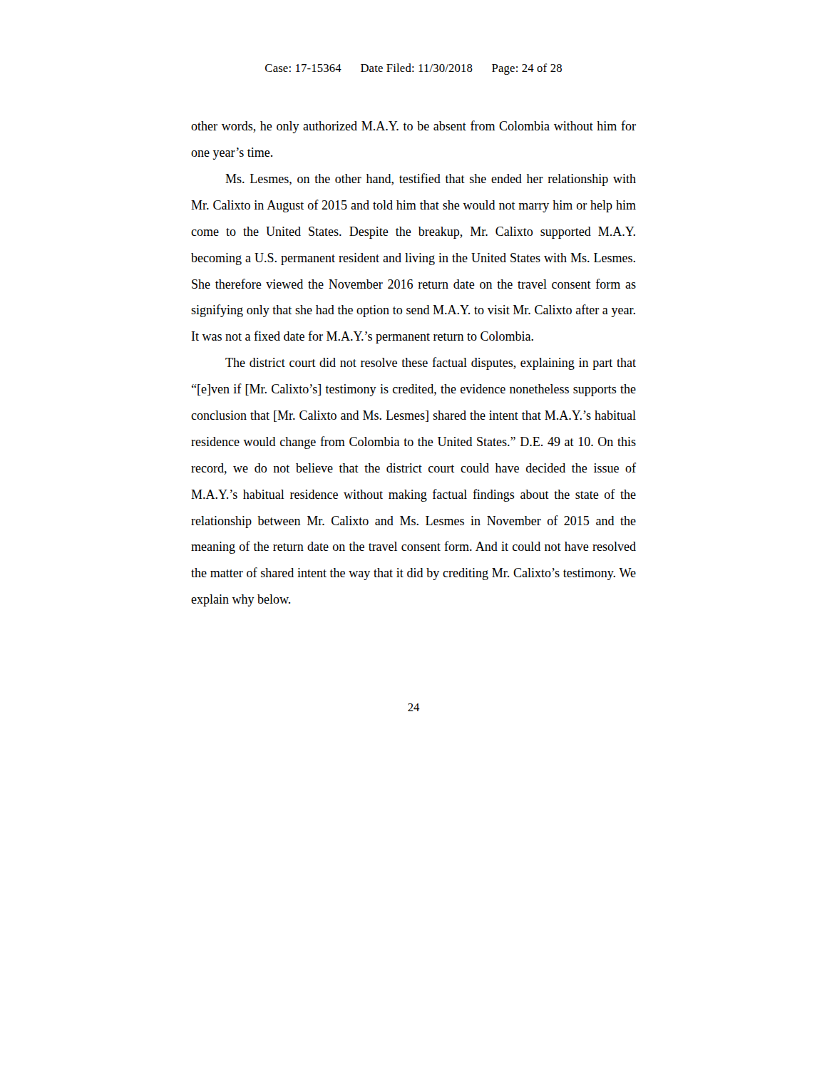Case: 17-15364 Date Filed: 11/30/2018 Page: 24 of 28
other words, he only authorized M.A.Y. to be absent from Colombia without him for one year’s time.
Ms. Lesmes, on the other hand, testified that she ended her relationship with Mr. Calixto in August of 2015 and told him that she would not marry him or help him come to the United States. Despite the breakup, Mr. Calixto supported M.A.Y. becoming a U.S. permanent resident and living in the United States with Ms. Lesmes. She therefore viewed the November 2016 return date on the travel consent form as signifying only that she had the option to send M.A.Y. to visit Mr. Calixto after a year. It was not a fixed date for M.A.Y.’s permanent return to Colombia.
The district court did not resolve these factual disputes, explaining in part that “[e]ven if [Mr. Calixto’s] testimony is credited, the evidence nonetheless supports the conclusion that [Mr. Calixto and Ms. Lesmes] shared the intent that M.A.Y.’s habitual residence would change from Colombia to the United States.” D.E. 49 at 10. On this record, we do not believe that the district court could have decided the issue of M.A.Y.’s habitual residence without making factual findings about the state of the relationship between Mr. Calixto and Ms. Lesmes in November of 2015 and the meaning of the return date on the travel consent form. And it could not have resolved the matter of shared intent the way that it did by crediting Mr. Calixto’s testimony. We explain why below.
24